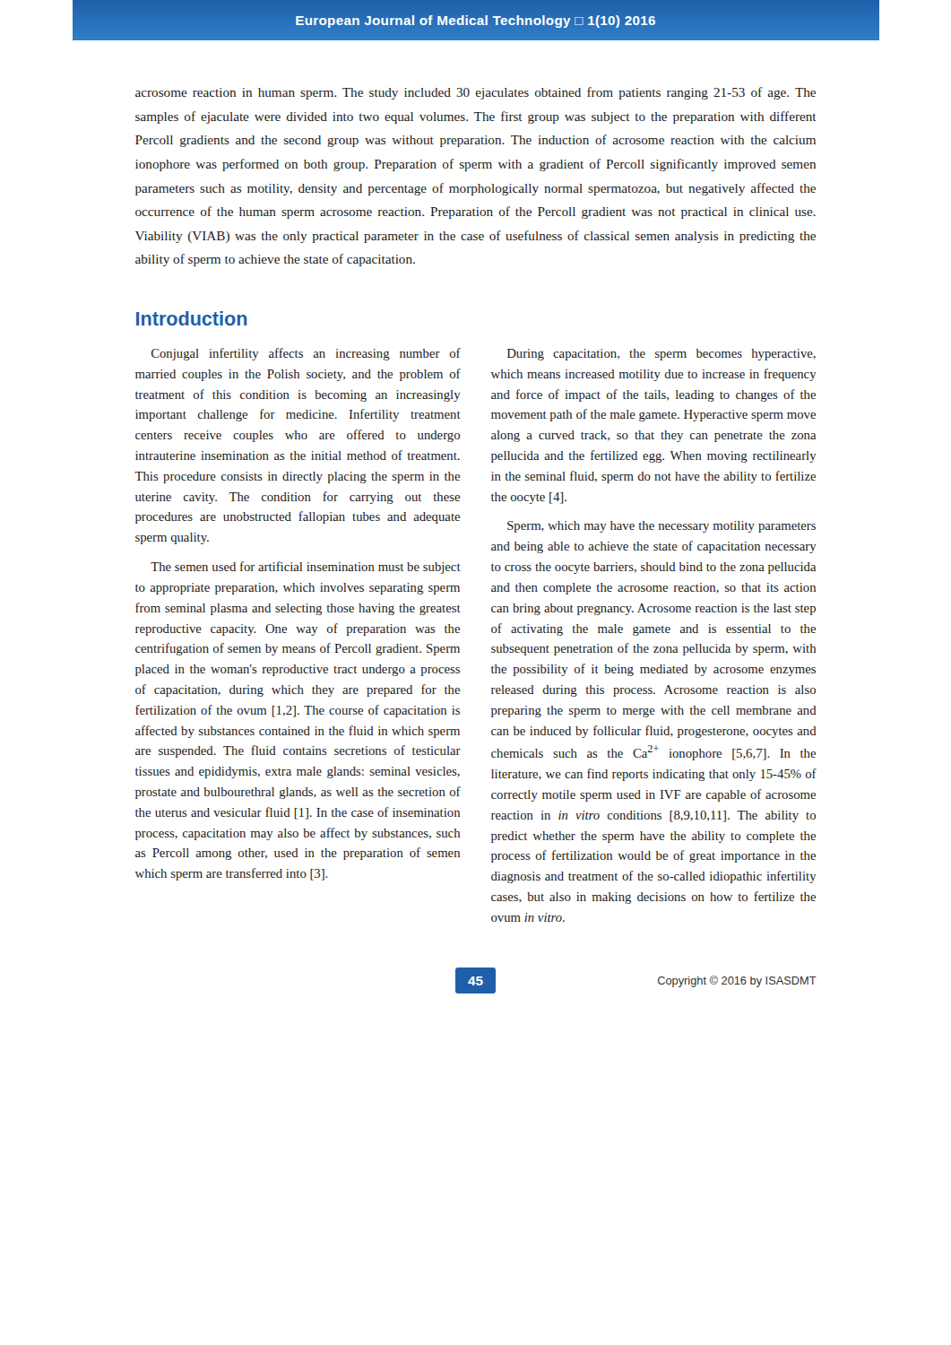European Journal of Medical Technology □ 1(10) 2016
acrosome reaction in human sperm. The study included 30 ejaculates obtained from patients ranging 21-53 of age. The samples of ejaculate were divided into two equal volumes. The first group was subject to the preparation with different Percoll gradients and the second group was without preparation. The induction of acrosome reaction with the calcium ionophore was performed on both group. Preparation of sperm with a gradient of Percoll significantly improved semen parameters such as motility, density and percentage of morphologically normal spermatozoa, but negatively affected the occurrence of the human sperm acrosome reaction. Preparation of the Percoll gradient was not practical in clinical use. Viability (VIAB) was the only practical parameter in the case of usefulness of classical semen analysis in predicting the ability of sperm to achieve the state of capacitation.
Introduction
Conjugal infertility affects an increasing number of married couples in the Polish society, and the problem of treatment of this condition is becoming an increasingly important challenge for medicine. Infertility treatment centers receive couples who are offered to undergo intrauterine insemination as the initial method of treatment. This procedure consists in directly placing the sperm in the uterine cavity. The condition for carrying out these procedures are unobstructed fallopian tubes and adequate sperm quality.
The semen used for artificial insemination must be subject to appropriate preparation, which involves separating sperm from seminal plasma and selecting those having the greatest reproductive capacity. One way of preparation was the centrifugation of semen by means of Percoll gradient. Sperm placed in the woman's reproductive tract undergo a process of capacitation, during which they are prepared for the fertilization of the ovum [1,2]. The course of capacitation is affected by substances contained in the fluid in which sperm are suspended. The fluid contains secretions of testicular tissues and epididymis, extra male glands: seminal vesicles, prostate and bulbourethral glands, as well as the secretion of the uterus and vesicular fluid [1]. In the case of insemination process, capacitation may also be affect by substances, such as Percoll among other, used in the preparation of semen which sperm are transferred into [3].
During capacitation, the sperm becomes hyperactive, which means increased motility due to increase in frequency and force of impact of the tails, leading to changes of the movement path of the male gamete. Hyperactive sperm move along a curved track, so that they can penetrate the zona pellucida and the fertilized egg. When moving rectilinearly in the seminal fluid, sperm do not have the ability to fertilize the oocyte [4].
Sperm, which may have the necessary motility parameters and being able to achieve the state of capacitation necessary to cross the oocyte barriers, should bind to the zona pellucida and then complete the acrosome reaction, so that its action can bring about pregnancy. Acrosome reaction is the last step of activating the male gamete and is essential to the subsequent penetration of the zona pellucida by sperm, with the possibility of it being mediated by acrosome enzymes released during this process. Acrosome reaction is also preparing the sperm to merge with the cell membrane and can be induced by follicular fluid, progesterone, oocytes and chemicals such as the Ca2+ ionophore [5,6,7]. In the literature, we can find reports indicating that only 15-45% of correctly motile sperm used in IVF are capable of acrosome reaction in in vitro conditions [8,9,10,11]. The ability to predict whether the sperm have the ability to complete the process of fertilization would be of great importance in the diagnosis and treatment of the so-called idiopathic infertility cases, but also in making decisions on how to fertilize the ovum in vitro.
45
Copyright © 2016 by ISASDMT